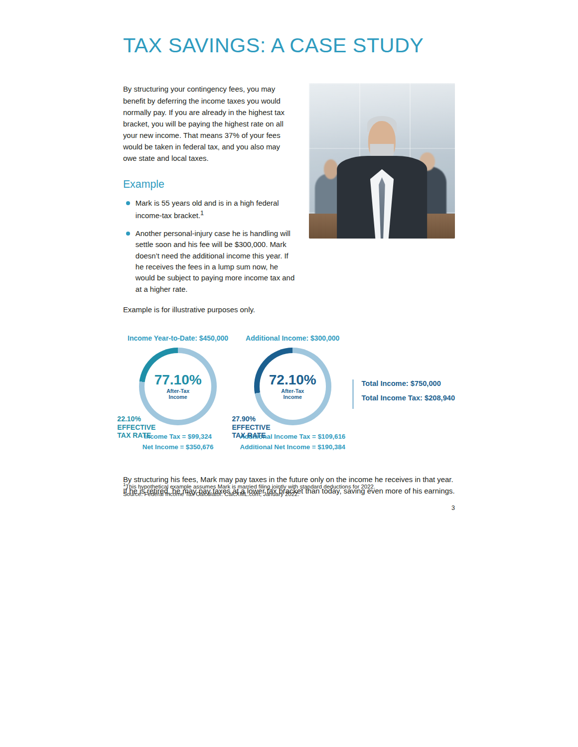TAX SAVINGS: A CASE STUDY
By structuring your contingency fees, you may benefit by deferring the income taxes you would normally pay. If you are already in the highest tax bracket, you will be paying the highest rate on all your new income. That means 37% of your fees would be taken in federal tax, and you also may owe state and local taxes.
Example
Mark is 55 years old and is in a high federal income-tax bracket.1
Another personal-injury case he is handling will settle soon and his fee will be $300,000. Mark doesn’t need the additional income this year. If he receives the fees in a lump sum now, he would be subject to paying more income tax and at a higher rate.
Example is for illustrative purposes only.
Income Year-to-Date: $450,000
77.10% After-Tax
Income
22.10% EFFECTIVE TAX RATE
Income Tax = $99,324
Net Income = $350,676
Additional Income: $300,000
72.10% After-Tax
Income
27.90% EFFECTIVE TAX RATE
Additional Income Tax = $109,616
Additional Net Income = $190,384
Total Income: $750,000
Total Income Tax: $208,940
By structuring his fees, Mark may pay taxes in the future only on the income he receives in that year. If he is retired, he may pay taxes at a lower tax bracket than today, saving even more of his earnings.
1This hypothetical example assumes Mark is married filing jointly with standard deductions for 2022.
Source: Federal Income Tax Calculator. CalcXML.com, January 2022.
3